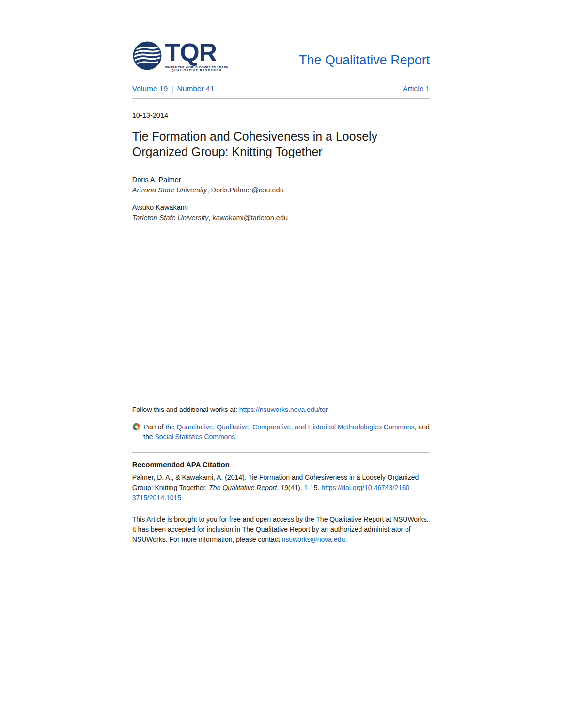TQR Where the world comes to learn Qualitative Research
The Qualitative Report
Volume 19|Number 41
Article 1
10-13-2014
Tie Formation and Cohesiveness in a Loosely Organized Group: Knitting Together
Doris A. Palmer Arizona State University, Doris.Palmer@asu.edu
Atsuko Kawakami Tarleton State University, kawakami@tarleton.edu
Follow this and additional works at: https://nsuworks.nova.edu/tqr
Part of the Quantitative, Qualitative, Comparative, and Historical Methodologies Commons, and the Social Statistics Commons
Recommended APA Citation
Palmer, D. A., & Kawakami, A. (2014). Tie Formation and Cohesiveness in a Loosely Organized Group: Knitting Together. The Qualitative Report, 19(41), 1-15. https://doi.org/10.46743/2160-3715/2014.1015
This Article is brought to you for free and open access by the The Qualitative Report at NSUWorks. It has been accepted for inclusion in The Qualitative Report by an authorized administrator of NSUWorks. For more information, please contact nsuworks@nova.edu.